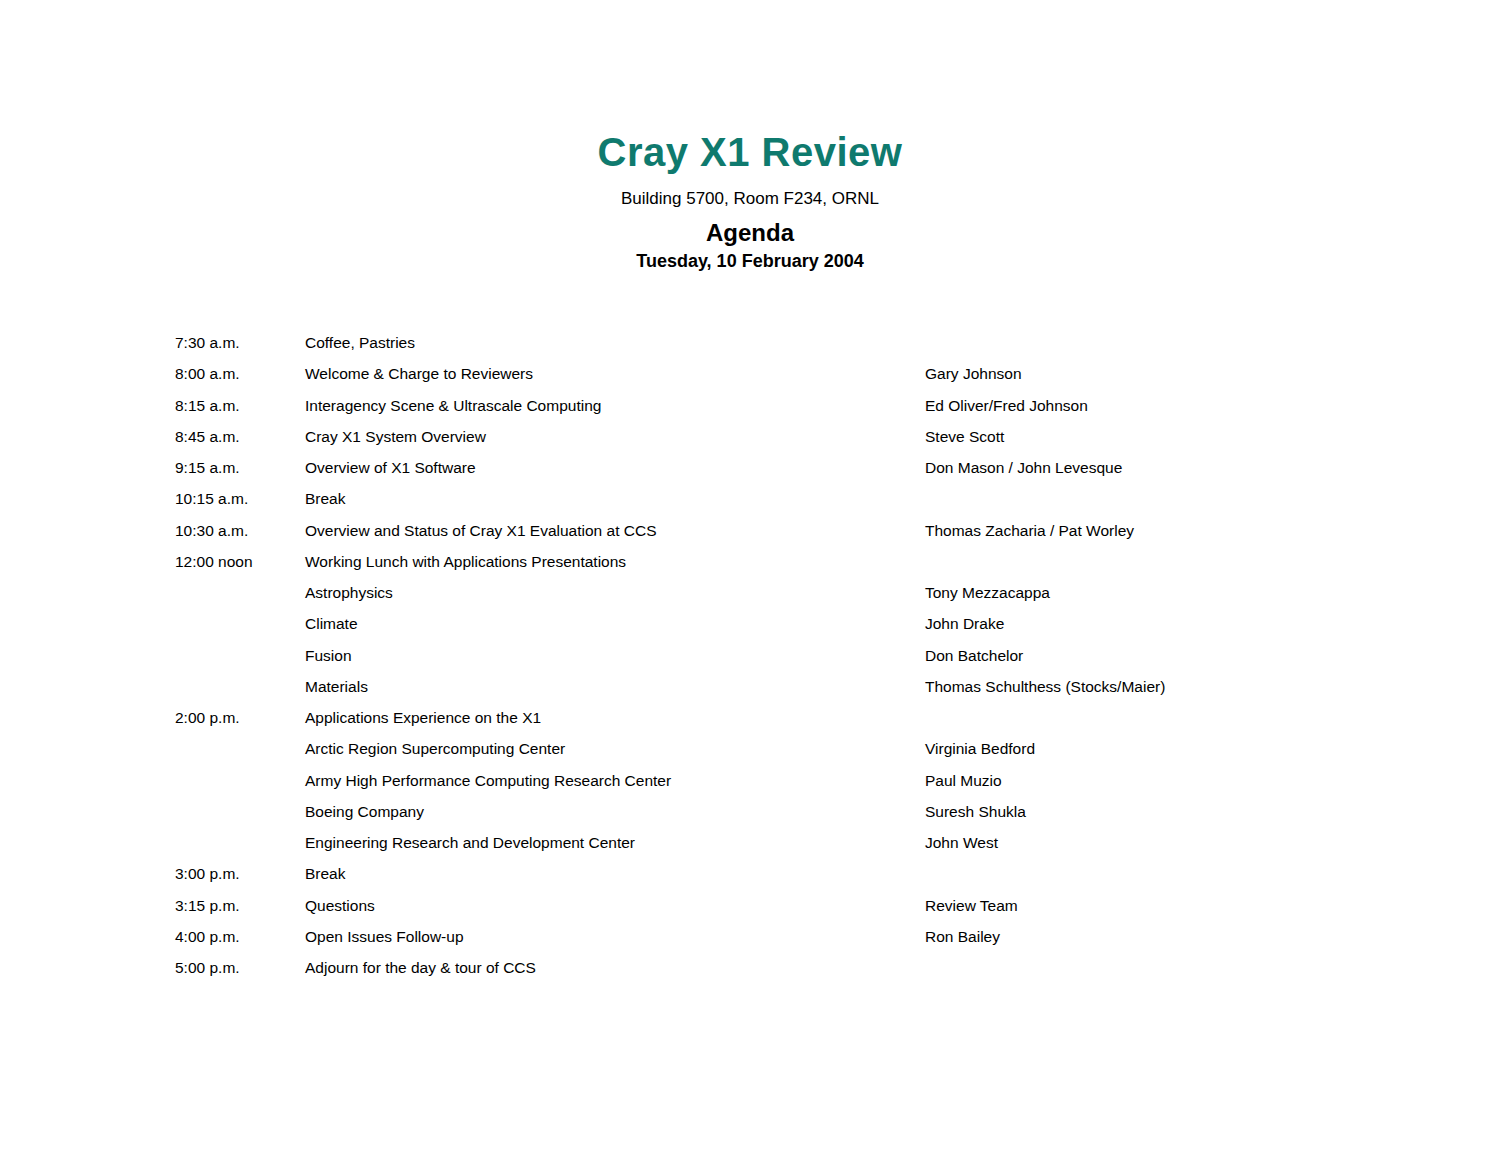Cray X1 Review
Building 5700, Room F234, ORNL
Agenda
Tuesday, 10 February 2004
| 7:30 a.m. | Coffee, Pastries | |
| 8:00 a.m. | Welcome & Charge to Reviewers | Gary Johnson |
| 8:15 a.m. | Interagency Scene & Ultrascale Computing | Ed Oliver/Fred Johnson |
| 8:45 a.m. | Cray X1 System Overview | Steve Scott |
| 9:15 a.m. | Overview of X1 Software | Don Mason / John Levesque |
| 10:15 a.m. | Break | |
| 10:30 a.m. | Overview and Status of Cray X1 Evaluation at CCS | Thomas Zacharia / Pat Worley |
| 12:00 noon | Working Lunch with Applications Presentations | |
| | Astrophysics | Tony Mezzacappa |
| | Climate | John Drake |
| | Fusion | Don Batchelor |
| | Materials | Thomas Schulthess (Stocks/Maier) |
| 2:00 p.m. | Applications Experience on the X1 | |
| | Arctic Region Supercomputing Center | Virginia Bedford |
| | Army High Performance Computing Research Center | Paul Muzio |
| | Boeing Company | Suresh Shukla |
| | Engineering Research and Development Center | John West |
| 3:00 p.m. | Break | |
| 3:15 p.m. | Questions | Review Team |
| 4:00 p.m. | Open Issues Follow-up | Ron Bailey |
| 5:00 p.m. | Adjourn for the day & tour of CCS | |